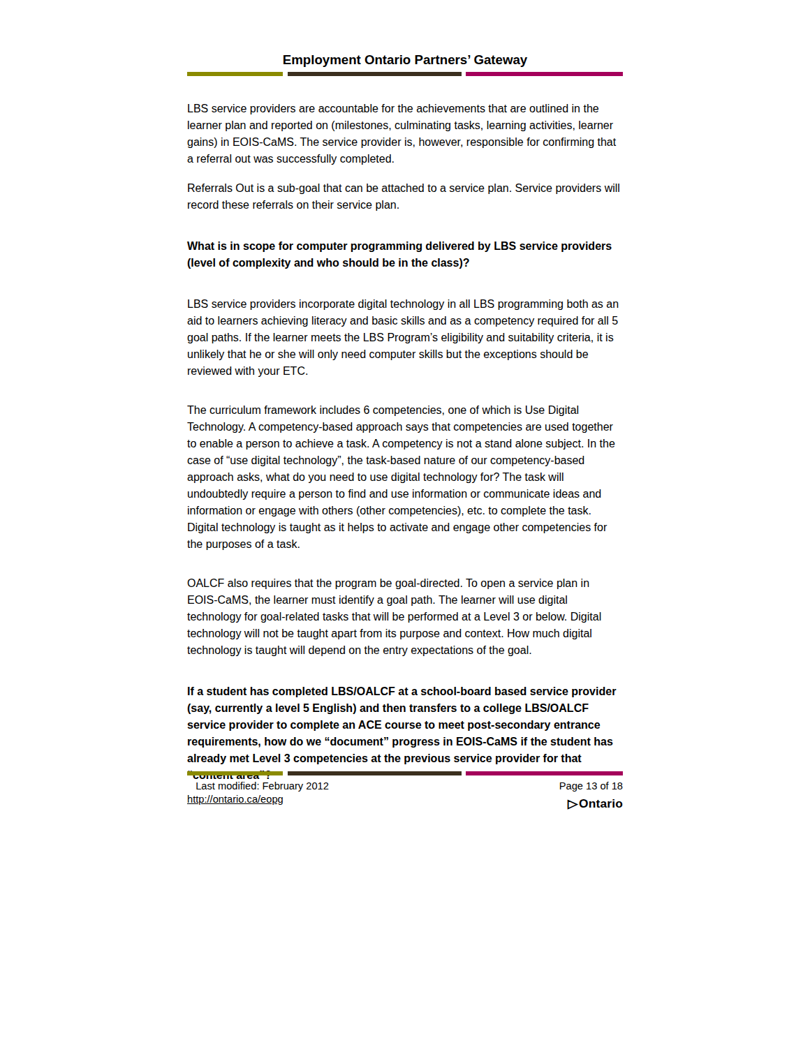Employment Ontario Partners’ Gateway
LBS service providers are accountable for the achievements that are outlined in the learner plan and reported on (milestones, culminating tasks, learning activities, learner gains) in EOIS-CaMS. The service provider is, however, responsible for confirming that a referral out was successfully completed.
Referrals Out is a sub-goal that can be attached to a service plan. Service providers will record these referrals on their service plan.
What is in scope for computer programming delivered by LBS service providers (level of complexity and who should be in the class)?
LBS service providers incorporate digital technology in all LBS programming both as an aid to learners achieving literacy and basic skills and as a competency required for all 5 goal paths. If the learner meets the LBS Program’s eligibility and suitability criteria, it is unlikely that he or she will only need computer skills but the exceptions should be reviewed with your ETC.
The curriculum framework includes 6 competencies, one of which is Use Digital Technology. A competency-based approach says that competencies are used together to enable a person to achieve a task. A competency is not a stand alone subject. In the case of “use digital technology”, the task-based nature of our competency-based approach asks, what do you need to use digital technology for? The task will undoubtedly require a person to find and use information or communicate ideas and information or engage with others (other competencies), etc. to complete the task. Digital technology is taught as it helps to activate and engage other competencies for the purposes of a task.
OALCF also requires that the program be goal-directed. To open a service plan in EOIS-CaMS, the learner must identify a goal path. The learner will use digital technology for goal-related tasks that will be performed at a Level 3 or below. Digital technology will not be taught apart from its purpose and context. How much digital technology is taught will depend on the entry expectations of the goal.
If a student has completed LBS/OALCF at a school-board based service provider (say, currently a level 5 English) and then transfers to a college LBS/OALCF service provider to complete an ACE course to meet post-secondary entrance requirements, how do we “document” progress in EOIS-CaMS if the student has already met Level 3 competencies at the previous service provider for that “content area”?
Last modified: February 2012
http://ontario.ca/eopg
Page 13 of 18
▷Ontario